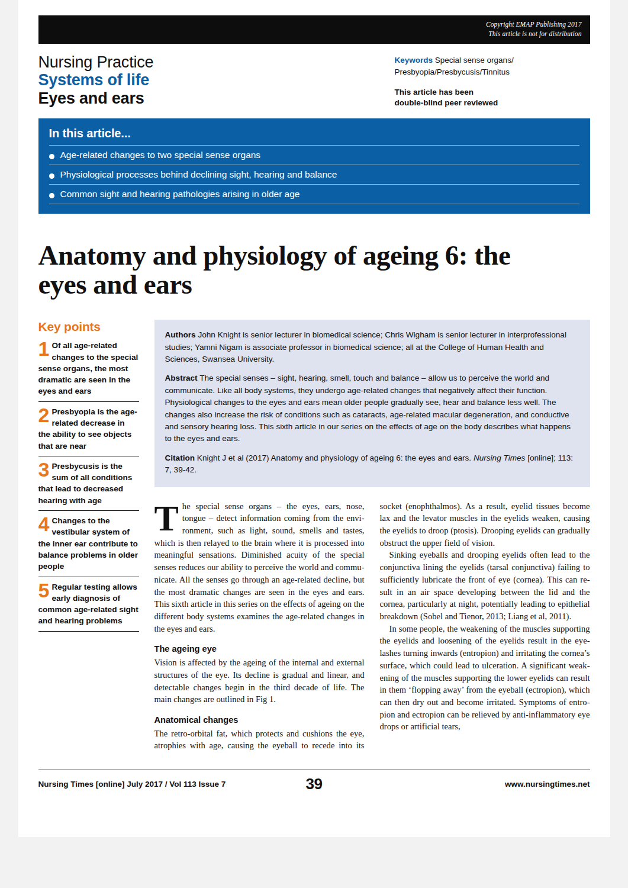Copyright EMAP Publishing 2017 This article is not for distribution
Nursing Practice
Systems of life
Eyes and ears
Keywords Special sense organs/ Presbyopia/Presbycusis/Tinnitus
This article has been
double-blind peer reviewed
In this article...
Age-related changes to two special sense organs
Physiological processes behind declining sight, hearing and balance
Common sight and hearing pathologies arising in older age
Anatomy and physiology of ageing 6: the eyes and ears
Key points
1 Of all age-related changes to the special sense organs, the most dramatic are seen in the eyes and ears
2 Presbyopia is the age-related decrease in the ability to see objects that are near
3 Presbycusis is the sum of all conditions that lead to decreased hearing with age
4 Changes to the vestibular system of the inner ear contribute to balance problems in older people
5 Regular testing allows early diagnosis of common age-related sight and hearing problems
Authors John Knight is senior lecturer in biomedical science; Chris Wigham is senior lecturer in interprofessional studies; Yamni Nigam is associate professor in biomedical science; all at the College of Human Health and Sciences, Swansea University.
Abstract The special senses – sight, hearing, smell, touch and balance – allow us to perceive the world and communicate. Like all body systems, they undergo age-related changes that negatively affect their function. Physiological changes to the eyes and ears mean older people gradually see, hear and balance less well. The changes also increase the risk of conditions such as cataracts, age-related macular degeneration, and conductive and sensory hearing loss. This sixth article in our series on the effects of age on the body describes what happens to the eyes and ears.
Citation Knight J et al (2017) Anatomy and physiology of ageing 6: the eyes and ears. Nursing Times [online]; 113: 7, 39-42.
The special sense organs – the eyes, ears, nose, tongue – detect information coming from the environment, such as light, sound, smells and tastes, which is then relayed to the brain where it is processed into meaningful sensations. Diminished acuity of the special senses reduces our ability to perceive the world and communicate. All the senses go through an age-related decline, but the most dramatic changes are seen in the eyes and ears. This sixth article in this series on the effects of ageing on the different body systems examines the age-related changes in the eyes and ears.
The ageing eye
Vision is affected by the ageing of the internal and external structures of the eye. Its decline is gradual and linear, and detectable changes begin in the third decade of life. The main changes are outlined in Fig 1.
Anatomical changes
The retro-orbital fat, which protects and cushions the eye, atrophies with age, causing the eyeball to recede into its socket (enophthalmos). As a result, eyelid tissues become lax and the levator muscles in the eyelids weaken, causing the eyelids to droop (ptosis). Drooping eyelids can gradually obstruct the upper field of vision.
Sinking eyeballs and drooping eyelids often lead to the conjunctiva lining the eyelids (tarsal conjunctiva) failing to sufficiently lubricate the front of eye (cornea). This can result in an air space developing between the lid and the cornea, particularly at night, potentially leading to epithelial breakdown (Sobel and Tienor, 2013; Liang et al, 2011).
In some people, the weakening of the muscles supporting the eyelids and loosening of the eyelids result in the eyelashes turning inwards (entropion) and irritating the cornea’s surface, which could lead to ulceration. A significant weakening of the muscles supporting the lower eyelids can result in them ‘flopping away’ from the eyeball (ectropion), which can then dry out and become irritated. Symptoms of entropion and ectropion can be relieved by anti-inflammatory eye drops or artificial tears,
Nursing Times [online] July 2017 / Vol 113 Issue 7
39
www.nursingtimes.net